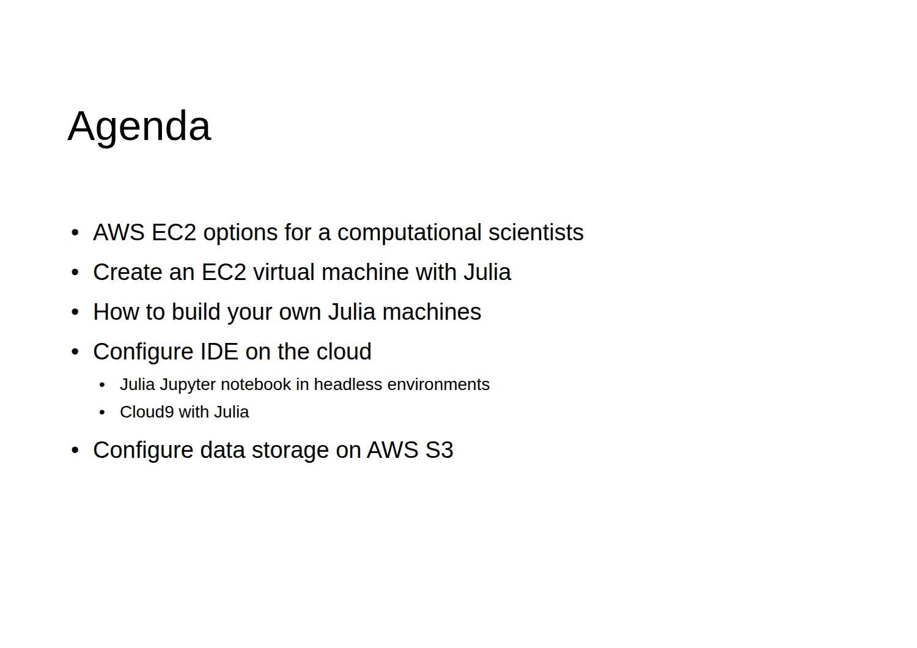Agenda
AWS EC2 options for a computational scientists
Create an EC2 virtual machine with Julia
How to build your own Julia machines
Configure IDE on the cloud
Julia Jupyter notebook in headless environments
Cloud9 with Julia
Configure data storage on AWS S3